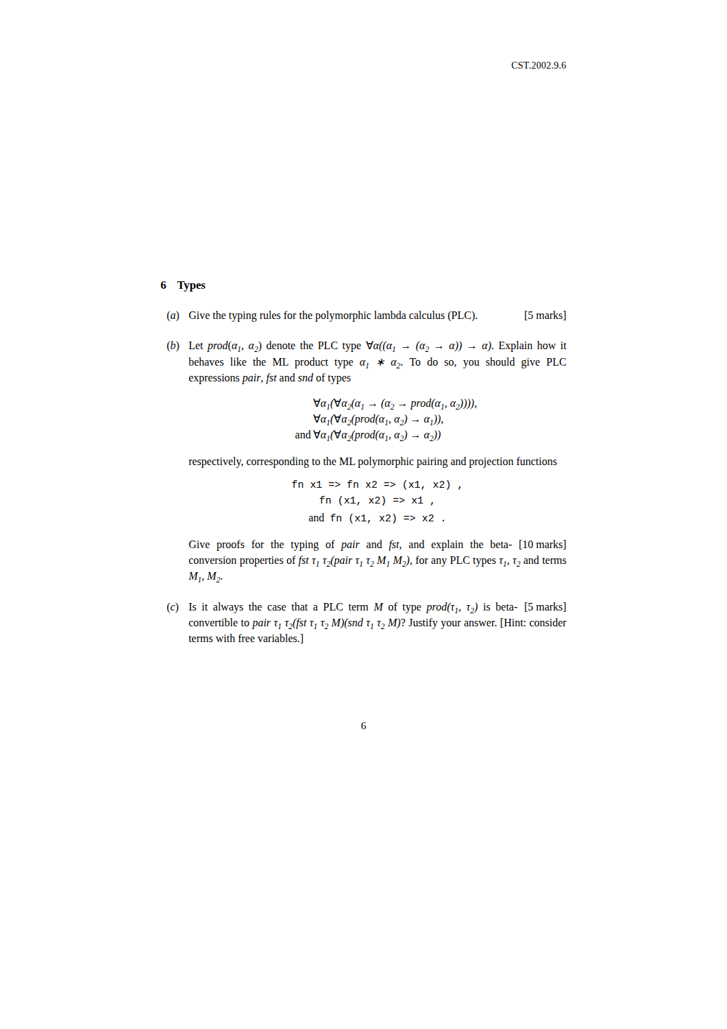CST.2002.9.6
6 Types
(a)
[5 marks] Give the typing rules for the polymorphic lambda calculus (PLC).
(b)
Let prod(α1, α2) denote the PLC type ∀α((α1 → (α2 → α)) → α). Explain how it behaves like the ML product type α1 ∗ α2. To do so, you should give PLC expressions pair, fst and snd of types
∀α1(∀α2(α1 → (α2 → prod(α1, α2)))), ∀α1(∀α2(prod(α1, α2) → α1)), and∀α1(∀α2(prod(α1, α2) → α2))
respectively, corresponding to the ML polymorphic pairing and projection functions
fn x1 => fn x2 => (x1, x2) , fn (x1, x2) => x1 , and fn (x1, x2) => x2 .
[10 marks] Give proofs for the typing of pair and fst, and explain the beta-conversion properties of fst τ1 τ2(pair τ1 τ2 M1 M2), for any PLC types τ1, τ2 and terms M1, M2.
(c)
[5 marks] Is it always the case that a PLC term M of type prod(τ1, τ2) is beta-convertible to pair τ1 τ2(fst τ1 τ2 M)(snd τ1 τ2 M)? Justify your answer. [Hint: consider terms with free variables.]
6